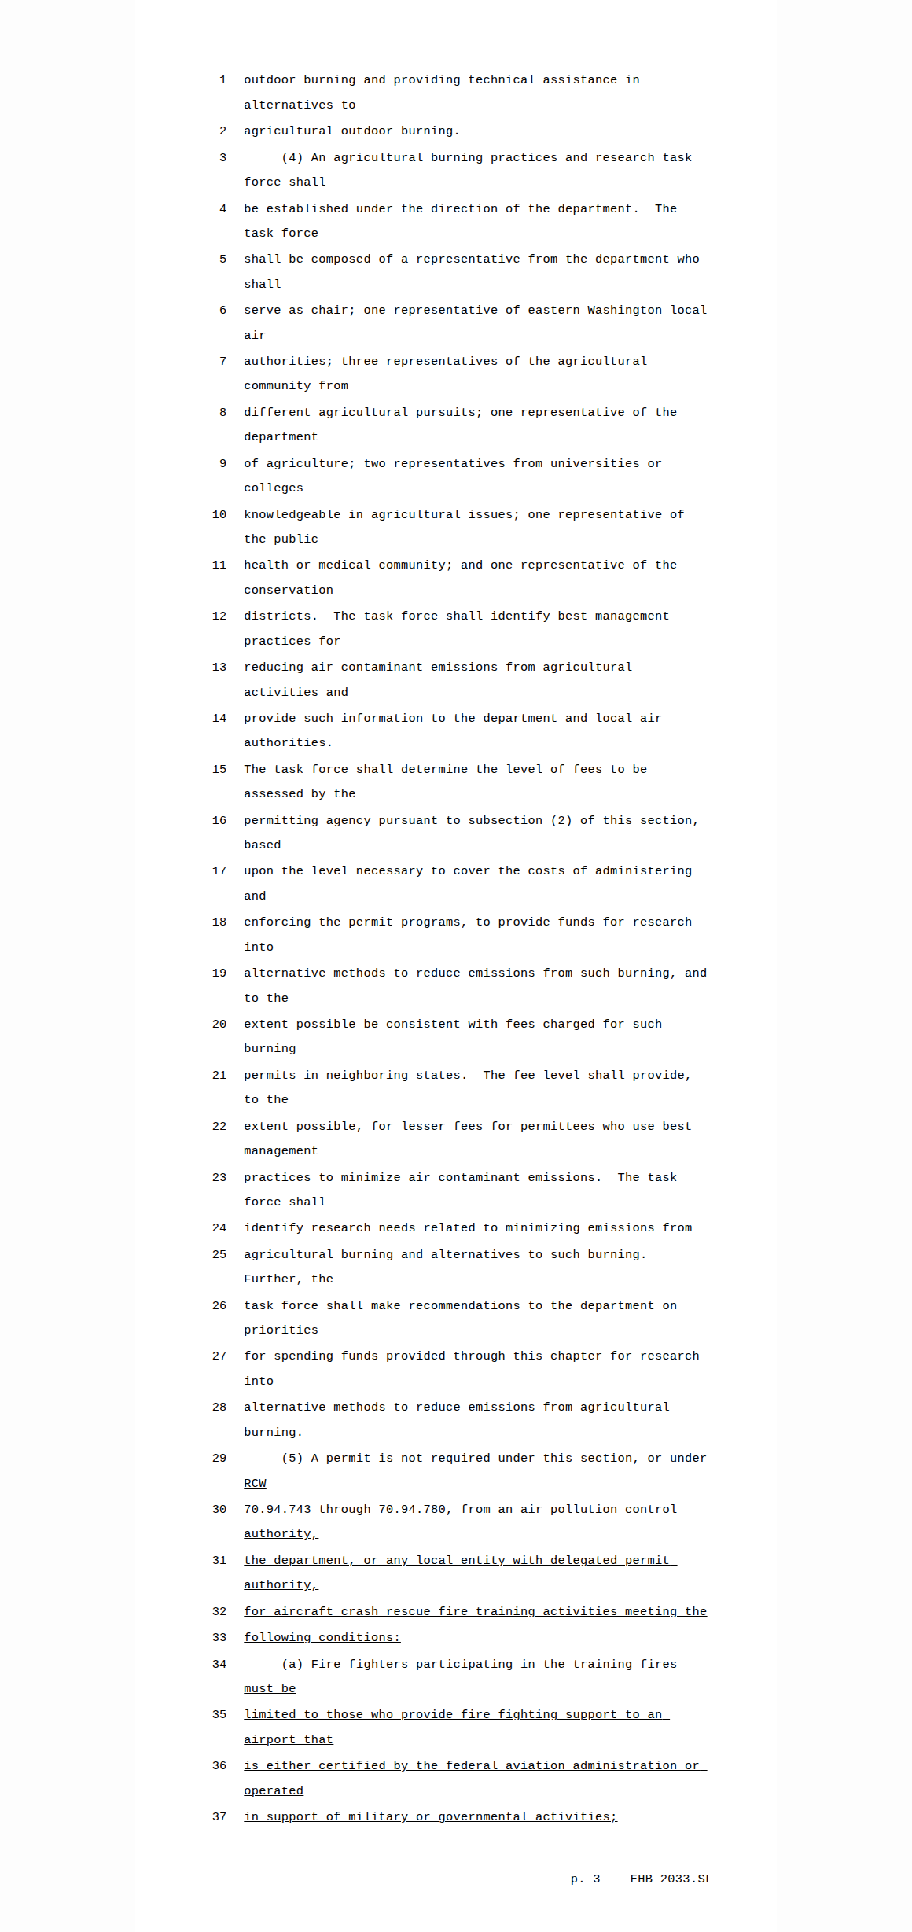| 1 | outdoor burning and providing technical assistance in alternatives to |
| 2 | agricultural outdoor burning. |
| 3 | (4) An agricultural burning practices and research task force shall |
| 4 | be established under the direction of the department. The task force |
| 5 | shall be composed of a representative from the department who shall |
| 6 | serve as chair; one representative of eastern Washington local air |
| 7 | authorities; three representatives of the agricultural community from |
| 8 | different agricultural pursuits; one representative of the department |
| 9 | of agriculture; two representatives from universities or colleges |
| 10 | knowledgeable in agricultural issues; one representative of the public |
| 11 | health or medical community; and one representative of the conservation |
| 12 | districts. The task force shall identify best management practices for |
| 13 | reducing air contaminant emissions from agricultural activities and |
| 14 | provide such information to the department and local air authorities. |
| 15 | The task force shall determine the level of fees to be assessed by the |
| 16 | permitting agency pursuant to subsection (2) of this section, based |
| 17 | upon the level necessary to cover the costs of administering and |
| 18 | enforcing the permit programs, to provide funds for research into |
| 19 | alternative methods to reduce emissions from such burning, and to the |
| 20 | extent possible be consistent with fees charged for such burning |
| 21 | permits in neighboring states. The fee level shall provide, to the |
| 22 | extent possible, for lesser fees for permittees who use best management |
| 23 | practices to minimize air contaminant emissions. The task force shall |
| 24 | identify research needs related to minimizing emissions from |
| 25 | agricultural burning and alternatives to such burning. Further, the |
| 26 | task force shall make recommendations to the department on priorities |
| 27 | for spending funds provided through this chapter for research into |
| 28 | alternative methods to reduce emissions from agricultural burning. |
| 29 | (5) A permit is not required under this section, or under RCW |
| 30 | 70.94.743 through 70.94.780, from an air pollution control authority, |
| 31 | the department, or any local entity with delegated permit authority, |
| 32 | for aircraft crash rescue fire training activities meeting the |
| 33 | following conditions: |
| 34 | (a) Fire fighters participating in the training fires must be |
| 35 | limited to those who provide fire fighting support to an airport that |
| 36 | is either certified by the federal aviation administration or operated |
| 37 | in support of military or governmental activities; |
p. 3 EHB 2033.SL